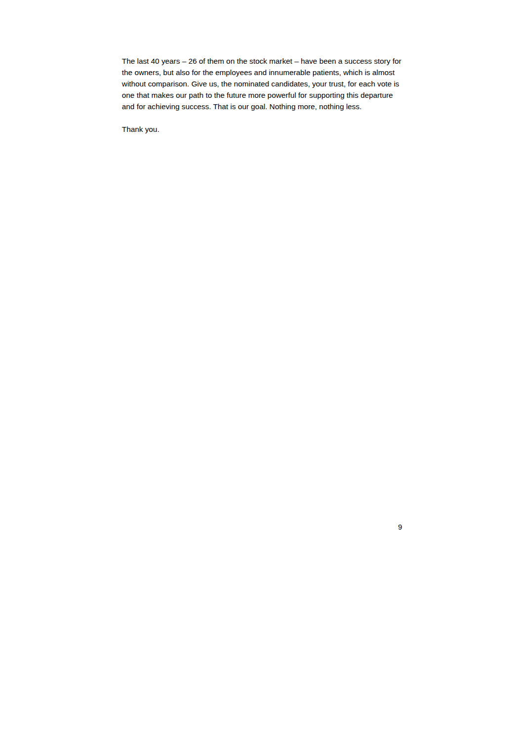The last 40 years – 26 of them on the stock market – have been a success story for the owners, but also for the employees and innumerable patients, which is almost without comparison. Give us, the nominated candidates, your trust, for each vote is one that makes our path to the future more powerful for supporting this departure and for achieving success. That is our goal. Nothing more, nothing less.
Thank you.
9